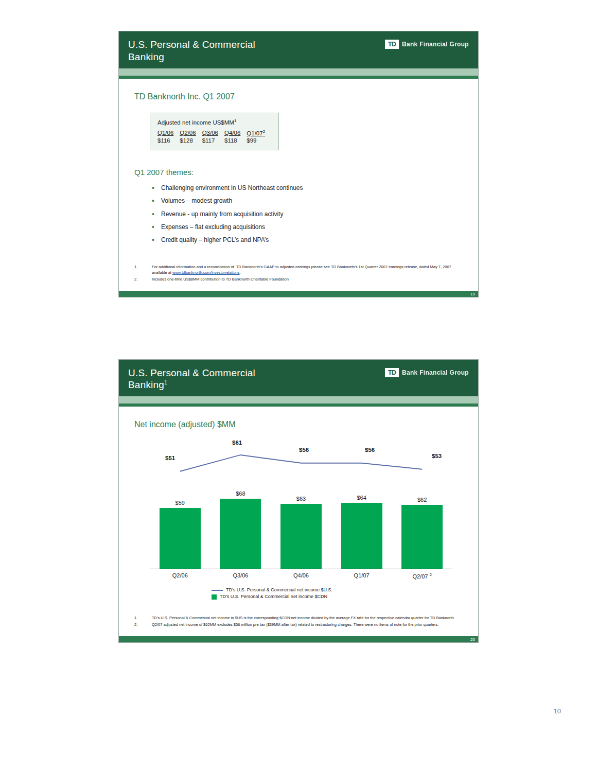U.S. Personal & Commercial
Banking
TD Bank Financial Group
TD Banknorth Inc. Q1 2007
Adjusted net income US$MM1
| Q1/06 | Q2/06 | Q3/06 | Q4/06 | Q1/07 2 |
| $116 | $128 | $117 | $118 | $99 |
Q1 2007 themes:
Challenging environment in US Northeast continues
Volumes – modest growth
Revenue - up mainly from acquisition activity
Expenses – flat excluding acquisitions
Credit quality – higher PCL’s and NPA’s
For additional information and a reconciliation of TD Banknorth’s GAAP to adjusted earnings please see TD Banknorth’s 1st Quarter 2007 earnings release, dated May 7, 2007 available at www.tdbanknorth.com/investorrelations.
Includes one-time US$8MM contribution to TD Banknorth Charitable Foundation
19
U.S. Personal & Commercial
Banking1
TD Bank Financial Group
Net income (adjusted) $MM
$59
$68
$63
$64
$62
$51
$61
$56
$56
$53
Q2/06
Q3/06
Q4/06
Q1/07
Q2/07 2
TD’s U.S. Personal & Commercial net income $U.S.
TD’s U.S. Personal & Commercial net income $CDN
TD’s U.S. Personal & Commercial net income in $US is the corresponding $CDN net income divided by the average FX rate for the respective calendar quarter for TD Banknorth.
Q2/07 adjusted net income of $62MM excludes $56 million pre-tax ($39MM after-tax) related to restructuring charges. There were no items of note for the prior quarters.
20
10